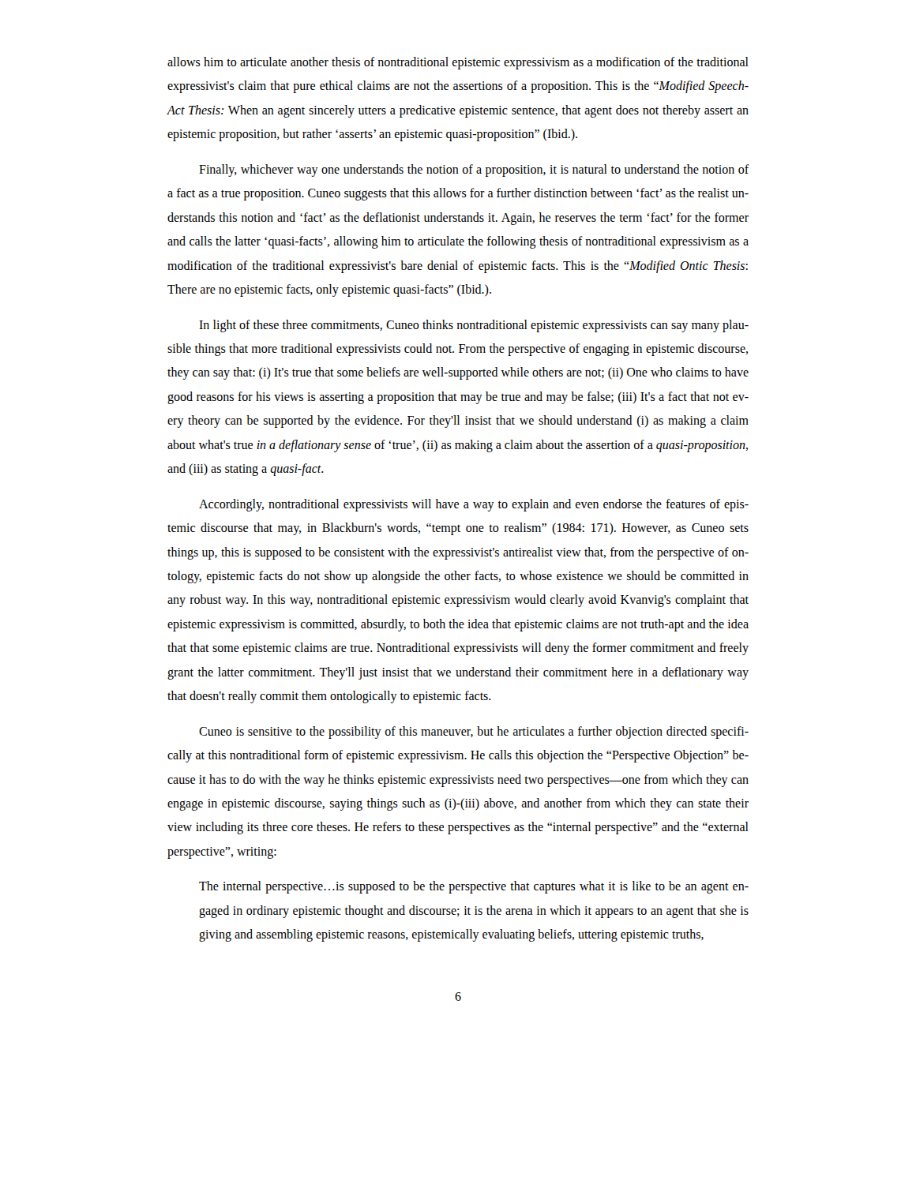allows him to articulate another thesis of nontraditional epistemic expressivism as a modification of the traditional expressivist's claim that pure ethical claims are not the assertions of a proposition. This is the “Modified Speech-Act Thesis: When an agent sincerely utters a predicative epistemic sentence, that agent does not thereby assert an epistemic proposition, but rather ‘asserts’ an epistemic quasi-proposition” (Ibid.).
Finally, whichever way one understands the notion of a proposition, it is natural to understand the notion of a fact as a true proposition. Cuneo suggests that this allows for a further distinction between ‘fact’ as the realist understands this notion and ‘fact’ as the deflationist understands it. Again, he reserves the term ‘fact’ for the former and calls the latter ‘quasi-facts’, allowing him to articulate the following thesis of nontraditional expressivism as a modification of the traditional expressivist's bare denial of epistemic facts. This is the “Modified Ontic Thesis: There are no epistemic facts, only epistemic quasi-facts” (Ibid.).
In light of these three commitments, Cuneo thinks nontraditional epistemic expressivists can say many plausible things that more traditional expressivists could not. From the perspective of engaging in epistemic discourse, they can say that: (i) It's true that some beliefs are well-supported while others are not; (ii) One who claims to have good reasons for his views is asserting a proposition that may be true and may be false; (iii) It's a fact that not every theory can be supported by the evidence. For they'll insist that we should understand (i) as making a claim about what's true in a deflationary sense of ‘true’, (ii) as making a claim about the assertion of a quasi-proposition, and (iii) as stating a quasi-fact.
Accordingly, nontraditional expressivists will have a way to explain and even endorse the features of epistemic discourse that may, in Blackburn's words, “tempt one to realism” (1984: 171). However, as Cuneo sets things up, this is supposed to be consistent with the expressivist's antirealist view that, from the perspective of ontology, epistemic facts do not show up alongside the other facts, to whose existence we should be committed in any robust way. In this way, nontraditional epistemic expressivism would clearly avoid Kvanvig's complaint that epistemic expressivism is committed, absurdly, to both the idea that epistemic claims are not truth-apt and the idea that that some epistemic claims are true. Nontraditional expressivists will deny the former commitment and freely grant the latter commitment. They'll just insist that we understand their commitment here in a deflationary way that doesn't really commit them ontologically to epistemic facts.
Cuneo is sensitive to the possibility of this maneuver, but he articulates a further objection directed specifically at this nontraditional form of epistemic expressivism. He calls this objection the “Perspective Objection” because it has to do with the way he thinks epistemic expressivists need two perspectives—one from which they can engage in epistemic discourse, saying things such as (i)-(iii) above, and another from which they can state their view including its three core theses. He refers to these perspectives as the “internal perspective” and the “external perspective”, writing:
The internal perspective…is supposed to be the perspective that captures what it is like to be an agent engaged in ordinary epistemic thought and discourse; it is the arena in which it appears to an agent that she is giving and assembling epistemic reasons, epistemically evaluating beliefs, uttering epistemic truths,
6